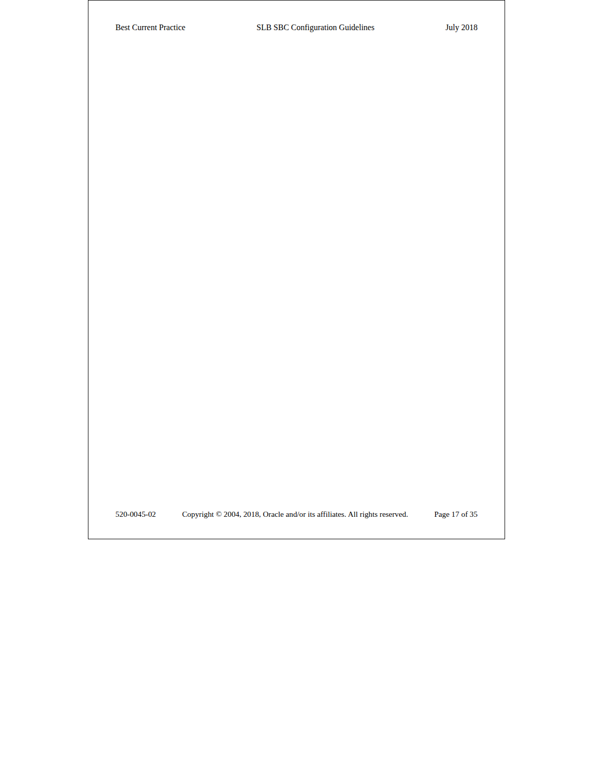Best Current Practice SLB SBC Configuration Guidelines July 2018
520-0045-02 Copyright © 2004, 2018, Oracle and/or its affiliates. All rights reserved. Page 17 of 35